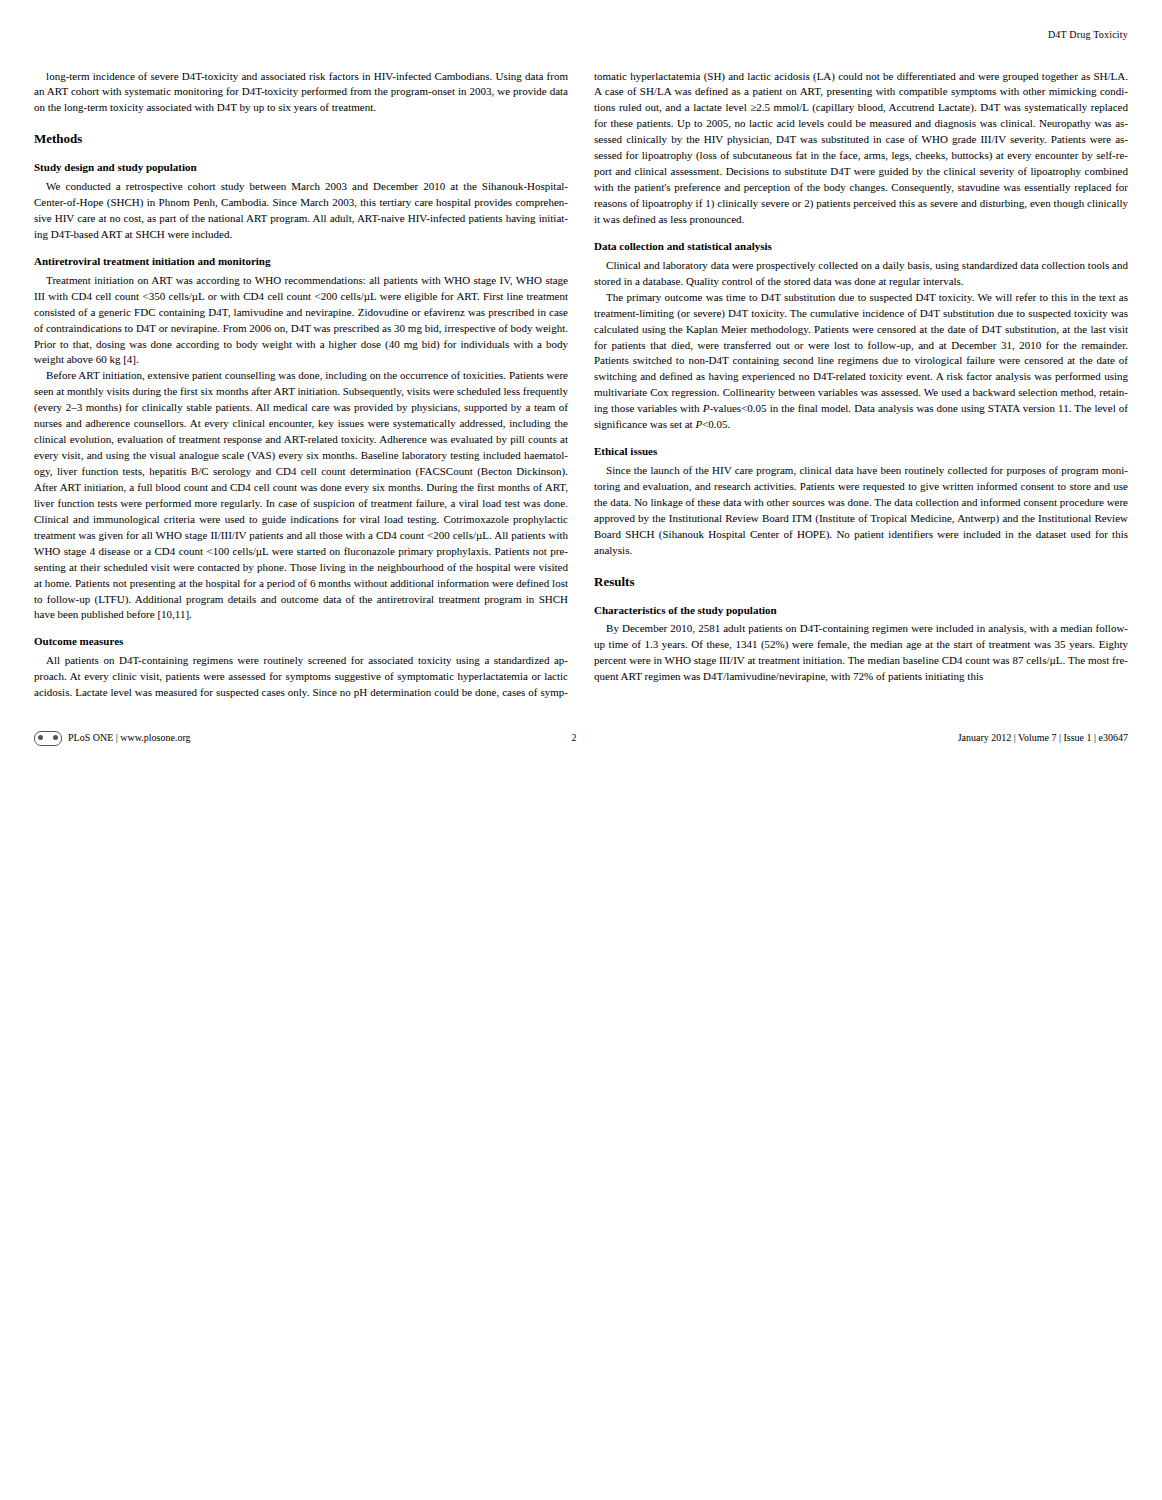D4T Drug Toxicity
long-term incidence of severe D4T-toxicity and associated risk factors in HIV-infected Cambodians. Using data from an ART cohort with systematic monitoring for D4T-toxicity performed from the program-onset in 2003, we provide data on the long-term toxicity associated with D4T by up to six years of treatment.
Methods
Study design and study population
We conducted a retrospective cohort study between March 2003 and December 2010 at the Sihanouk-Hospital-Center-of-Hope (SHCH) in Phnom Penh, Cambodia. Since March 2003, this tertiary care hospital provides comprehensive HIV care at no cost, as part of the national ART program. All adult, ART-naive HIV-infected patients having initiating D4T-based ART at SHCH were included.
Antiretroviral treatment initiation and monitoring
Treatment initiation on ART was according to WHO recommendations: all patients with WHO stage IV, WHO stage III with CD4 cell count <350 cells/µL or with CD4 cell count <200 cells/µL were eligible for ART. First line treatment consisted of a generic FDC containing D4T, lamivudine and nevirapine. Zidovudine or efavirenz was prescribed in case of contraindications to D4T or nevirapine. From 2006 on, D4T was prescribed as 30 mg bid, irrespective of body weight. Prior to that, dosing was done according to body weight with a higher dose (40 mg bid) for individuals with a body weight above 60 kg [4].
Before ART initiation, extensive patient counselling was done, including on the occurrence of toxicities. Patients were seen at monthly visits during the first six months after ART initiation. Subsequently, visits were scheduled less frequently (every 2–3 months) for clinically stable patients. All medical care was provided by physicians, supported by a team of nurses and adherence counsellors. At every clinical encounter, key issues were systematically addressed, including the clinical evolution, evaluation of treatment response and ART-related toxicity. Adherence was evaluated by pill counts at every visit, and using the visual analogue scale (VAS) every six months. Baseline laboratory testing included haematology, liver function tests, hepatitis B/C serology and CD4 cell count determination (FACSCount (Becton Dickinson). After ART initiation, a full blood count and CD4 cell count was done every six months. During the first months of ART, liver function tests were performed more regularly. In case of suspicion of treatment failure, a viral load test was done. Clinical and immunological criteria were used to guide indications for viral load testing. Cotrimoxazole prophylactic treatment was given for all WHO stage II/III/IV patients and all those with a CD4 count <200 cells/µL. All patients with WHO stage 4 disease or a CD4 count <100 cells/µL were started on fluconazole primary prophylaxis. Patients not presenting at their scheduled visit were contacted by phone. Those living in the neighbourhood of the hospital were visited at home. Patients not presenting at the hospital for a period of 6 months without additional information were defined lost to follow-up (LTFU). Additional program details and outcome data of the antiretroviral treatment program in SHCH have been published before [10,11].
Outcome measures
All patients on D4T-containing regimens were routinely screened for associated toxicity using a standardized approach. At every clinic visit, patients were assessed for symptoms suggestive of symptomatic hyperlactatemia or lactic acidosis. Lactate level was measured for suspected cases only. Since no pH determination could be done, cases of symptomatic hyperlactatemia (SH) and lactic acidosis (LA) could not be differentiated and were grouped together as SH/LA. A case of SH/LA was defined as a patient on ART, presenting with compatible symptoms with other mimicking conditions ruled out, and a lactate level ≥2.5 mmol/L (capillary blood, Accutrend Lactate). D4T was systematically replaced for these patients. Up to 2005, no lactic acid levels could be measured and diagnosis was clinical. Neuropathy was assessed clinically by the HIV physician, D4T was substituted in case of WHO grade III/IV severity. Patients were assessed for lipoatrophy (loss of subcutaneous fat in the face, arms, legs, cheeks, buttocks) at every encounter by self-report and clinical assessment. Decisions to substitute D4T were guided by the clinical severity of lipoatrophy combined with the patient's preference and perception of the body changes. Consequently, stavudine was essentially replaced for reasons of lipoatrophy if 1) clinically severe or 2) patients perceived this as severe and disturbing, even though clinically it was defined as less pronounced.
Data collection and statistical analysis
Clinical and laboratory data were prospectively collected on a daily basis, using standardized data collection tools and stored in a database. Quality control of the stored data was done at regular intervals.
The primary outcome was time to D4T substitution due to suspected D4T toxicity. We will refer to this in the text as treatment-limiting (or severe) D4T toxicity. The cumulative incidence of D4T substitution due to suspected toxicity was calculated using the Kaplan Meier methodology. Patients were censored at the date of D4T substitution, at the last visit for patients that died, were transferred out or were lost to follow-up, and at December 31, 2010 for the remainder. Patients switched to non-D4T containing second line regimens due to virological failure were censored at the date of switching and defined as having experienced no D4T-related toxicity event. A risk factor analysis was performed using multivariate Cox regression. Collinearity between variables was assessed. We used a backward selection method, retaining those variables with P-values<0.05 in the final model. Data analysis was done using STATA version 11. The level of significance was set at P<0.05.
Ethical issues
Since the launch of the HIV care program, clinical data have been routinely collected for purposes of program monitoring and evaluation, and research activities. Patients were requested to give written informed consent to store and use the data. No linkage of these data with other sources was done. The data collection and informed consent procedure were approved by the Institutional Review Board ITM (Institute of Tropical Medicine, Antwerp) and the Institutional Review Board SHCH (Sihanouk Hospital Center of HOPE). No patient identifiers were included in the dataset used for this analysis.
Results
Characteristics of the study population
By December 2010, 2581 adult patients on D4T-containing regimen were included in analysis, with a median follow-up time of 1.3 years. Of these, 1341 (52%) were female, the median age at the start of treatment was 35 years. Eighty percent were in WHO stage III/IV at treatment initiation. The median baseline CD4 count was 87 cells/µL. The most frequent ART regimen was D4T/lamivudine/nevirapine, with 72% of patients initiating this
PLoS ONE | www.plosone.org
2
January 2012 | Volume 7 | Issue 1 | e30647